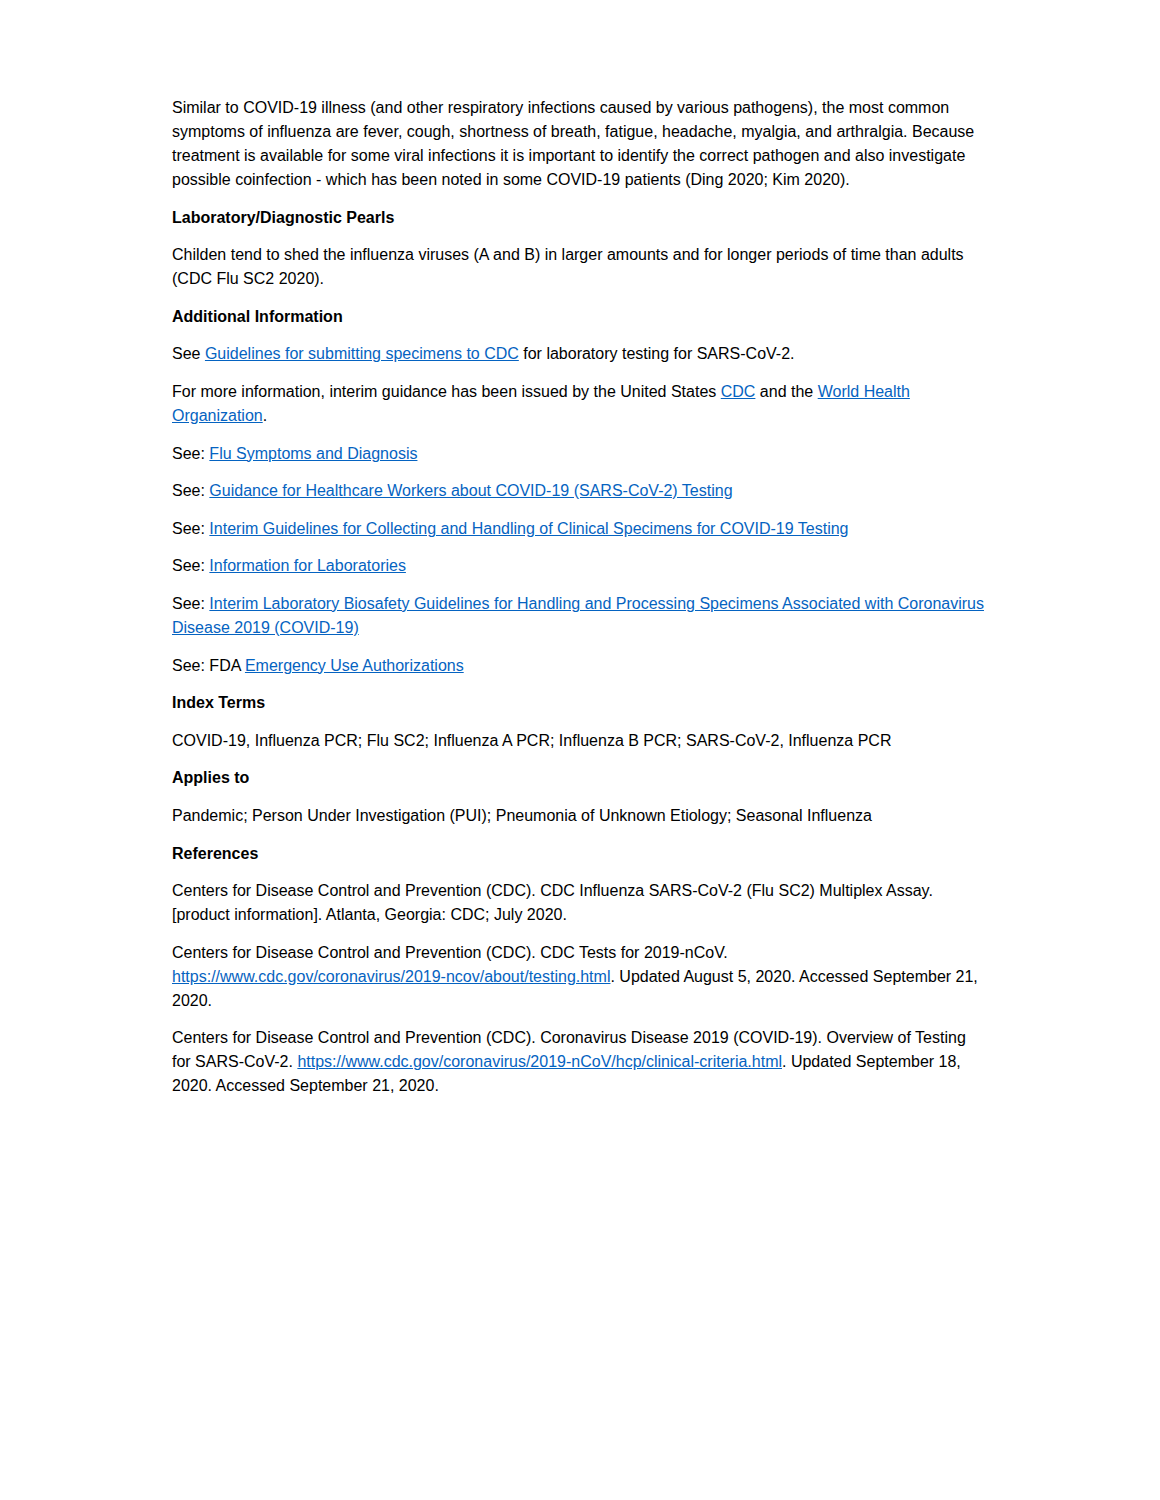Similar to COVID-19 illness (and other respiratory infections caused by various pathogens), the most common symptoms of influenza are fever, cough, shortness of breath, fatigue, headache, myalgia, and arthralgia. Because treatment is available for some viral infections it is important to identify the correct pathogen and also investigate possible coinfection - which has been noted in some COVID-19 patients (Ding 2020; Kim 2020).
Laboratory/Diagnostic Pearls
Childen tend to shed the influenza viruses (A and B) in larger amounts and for longer periods of time than adults (CDC Flu SC2 2020).
Additional Information
See Guidelines for submitting specimens to CDC for laboratory testing for SARS-CoV-2.
For more information, interim guidance has been issued by the United States CDC and the World Health Organization.
See: Flu Symptoms and Diagnosis
See: Guidance for Healthcare Workers about COVID-19 (SARS-CoV-2) Testing
See: Interim Guidelines for Collecting and Handling of Clinical Specimens for COVID-19 Testing
See: Information for Laboratories
See: Interim Laboratory Biosafety Guidelines for Handling and Processing Specimens Associated with Coronavirus Disease 2019 (COVID-19)
See: FDA Emergency Use Authorizations
Index Terms
COVID-19, Influenza PCR; Flu SC2; Influenza A PCR; Influenza B PCR; SARS-CoV-2, Influenza PCR
Applies to
Pandemic; Person Under Investigation (PUI); Pneumonia of Unknown Etiology; Seasonal Influenza
References
Centers for Disease Control and Prevention (CDC). CDC Influenza SARS-CoV-2 (Flu SC2) Multiplex Assay. [product information]. Atlanta, Georgia: CDC; July 2020.
Centers for Disease Control and Prevention (CDC). CDC Tests for 2019-nCoV. https://www.cdc.gov/coronavirus/2019-ncov/about/testing.html. Updated August 5, 2020. Accessed September 21, 2020.
Centers for Disease Control and Prevention (CDC). Coronavirus Disease 2019 (COVID-19). Overview of Testing for SARS-CoV-2. https://www.cdc.gov/coronavirus/2019-nCoV/hcp/clinical-criteria.html. Updated September 18, 2020. Accessed September 21, 2020.